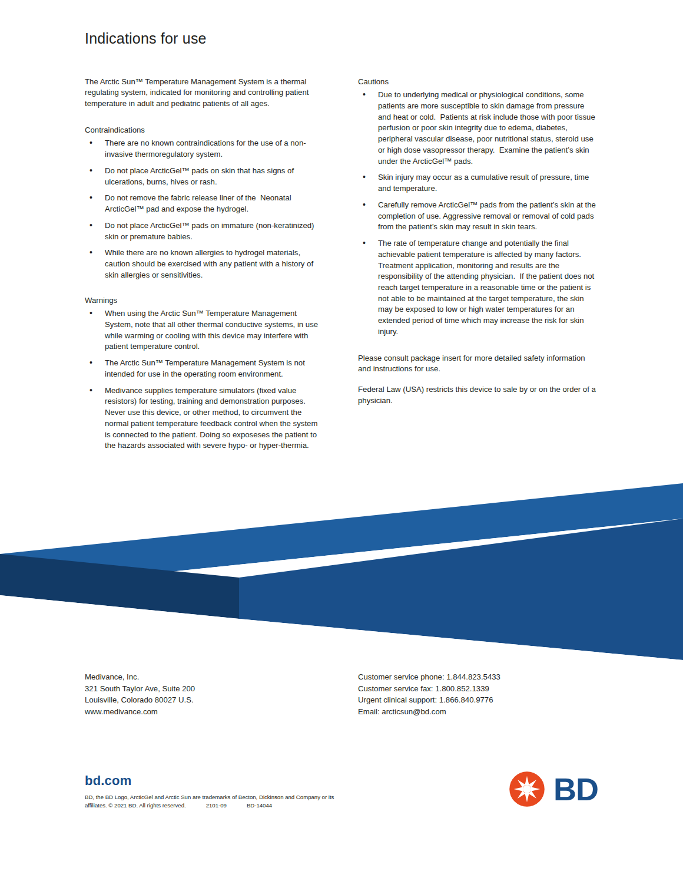Indications for use
The Arctic Sun™ Temperature Management System is a thermal regulating system, indicated for monitoring and controlling patient temperature in adult and pediatric patients of all ages.
Contraindications
There are no known contraindications for the use of a non-invasive thermoregulatory system.
Do not place ArcticGel™ pads on skin that has signs of ulcerations, burns, hives or rash.
Do not remove the fabric release liner of the Neonatal ArcticGel™ pad and expose the hydrogel.
Do not place ArcticGel™ pads on immature (non-keratinized) skin or premature babies.
While there are no known allergies to hydrogel materials, caution should be exercised with any patient with a history of skin allergies or sensitivities.
Warnings
When using the Arctic Sun™ Temperature Management System, note that all other thermal conductive systems, in use while warming or cooling with this device may interfere with patient temperature control.
The Arctic Sun™ Temperature Management System is not intended for use in the operating room environment.
Medivance supplies temperature simulators (fixed value resistors) for testing, training and demonstration purposes. Never use this device, or other method, to circumvent the normal patient temperature feedback control when the system is connected to the patient. Doing so exposeses the patient to the hazards associated with severe hypo- or hyper-thermia.
Cautions
Due to underlying medical or physiological conditions, some patients are more susceptible to skin damage from pressure and heat or cold. Patients at risk include those with poor tissue perfusion or poor skin integrity due to edema, diabetes, peripheral vascular disease, poor nutritional status, steroid use or high dose vasopressor therapy. Examine the patient’s skin under the ArcticGel™ pads.
Skin injury may occur as a cumulative result of pressure, time and temperature.
Carefully remove ArcticGel™ pads from the patient’s skin at the completion of use. Aggressive removal or removal of cold pads from the patient’s skin may result in skin tears.
The rate of temperature change and potentially the final achievable patient temperature is affected by many factors. Treatment application, monitoring and results are the responsibility of the attending physician. If the patient does not reach target temperature in a reasonable time or the patient is not able to be maintained at the target temperature, the skin may be exposed to low or high water temperatures for an extended period of time which may increase the risk for skin injury.
Please consult package insert for more detailed safety information and instructions for use.
Federal Law (USA) restricts this device to sale by or on the order of a physician.
Medivance, Inc.
321 South Taylor Ave, Suite 200
Louisville, Colorado 80027 U.S.
www.medivance.com
Customer service phone: 1.844.823.5433
Customer service fax: 1.800.852.1339
Urgent clinical support: 1.866.840.9776
Email: arcticsun@bd.com
bd.com
BD, the BD Logo, ArcticGel and Arctic Sun are trademarks of Becton, Dickinson and Company or its
affiliates. © 2021 BD. All rights reserved.2101-09 BD-14044
BD